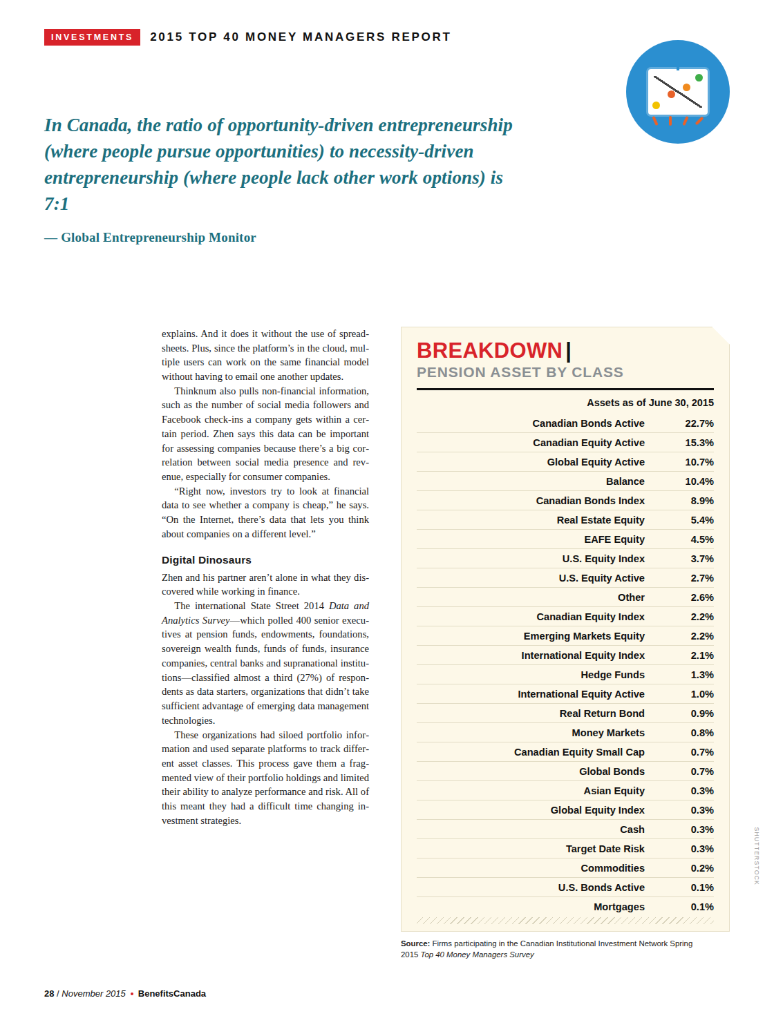Investments
2015 Top 40 Money Managers Report
In Canada, the ratio of opportunity-driven entrepreneurship (where people pursue opportunities) to necessity-driven entrepreneurship (where people lack other work options) is 7:1
— Global Entrepreneurship Monitor
explains. And it does it without the use of spreadsheets. Plus, since the platform’s in the cloud, multiple users can work on the same financial model without having to email one another updates.
Thinknum also pulls non-financial information, such as the number of social media followers and Facebook check-ins a company gets within a certain period. Zhen says this data can be important for assessing companies because there’s a big correlation between social media presence and revenue, especially for consumer companies.
“Right now, investors try to look at financial data to see whether a company is cheap,” he says. “On the Internet, there’s data that lets you think about companies on a different level.”
Digital Dinosaurs
Zhen and his partner aren’t alone in what they discovered while working in finance.
The international State Street 2014 Data and Analytics Survey—which polled 400 senior executives at pension funds, endowments, foundations, sovereign wealth funds, funds of funds, insurance companies, central banks and supranational institutions—classified almost a third (27%) of respondents as data starters, organizations that didn’t take sufficient advantage of emerging data management technologies.
These organizations had siloed portfolio information and used separate platforms to track different asset classes. This process gave them a fragmented view of their portfolio holdings and limited their ability to analyze performance and risk. All of this meant they had a difficult time changing investment strategies.
BREAKDOWN|Pension Asset by Class
Assets as of June 30, 2015
| Canadian Bonds Active | 22.7% |
| Canadian Equity Active | 15.3% |
| Global Equity Active | 10.7% |
| Balance | 10.4% |
| Canadian Bonds Index | 8.9% |
| Real Estate Equity | 5.4% |
| EAFE Equity | 4.5% |
| U.S. Equity Index | 3.7% |
| U.S. Equity Active | 2.7% |
| Other | 2.6% |
| Canadian Equity Index | 2.2% |
| Emerging Markets Equity | 2.2% |
| International Equity Index | 2.1% |
| Hedge Funds | 1.3% |
| International Equity Active | 1.0% |
| Real Return Bond | 0.9% |
| Money Markets | 0.8% |
| Canadian Equity Small Cap | 0.7% |
| Global Bonds | 0.7% |
| Asian Equity | 0.3% |
| Global Equity Index | 0.3% |
| Cash | 0.3% |
| Target Date Risk | 0.3% |
| Commodities | 0.2% |
| U.S. Bonds Active | 0.1% |
| Mortgages | 0.1% |
Source: Firms participating in the Canadian Institutional Investment Network Spring 2015 Top 40 Money Managers Survey
Shutterstock
28 / November 2015 BenefitsCanada